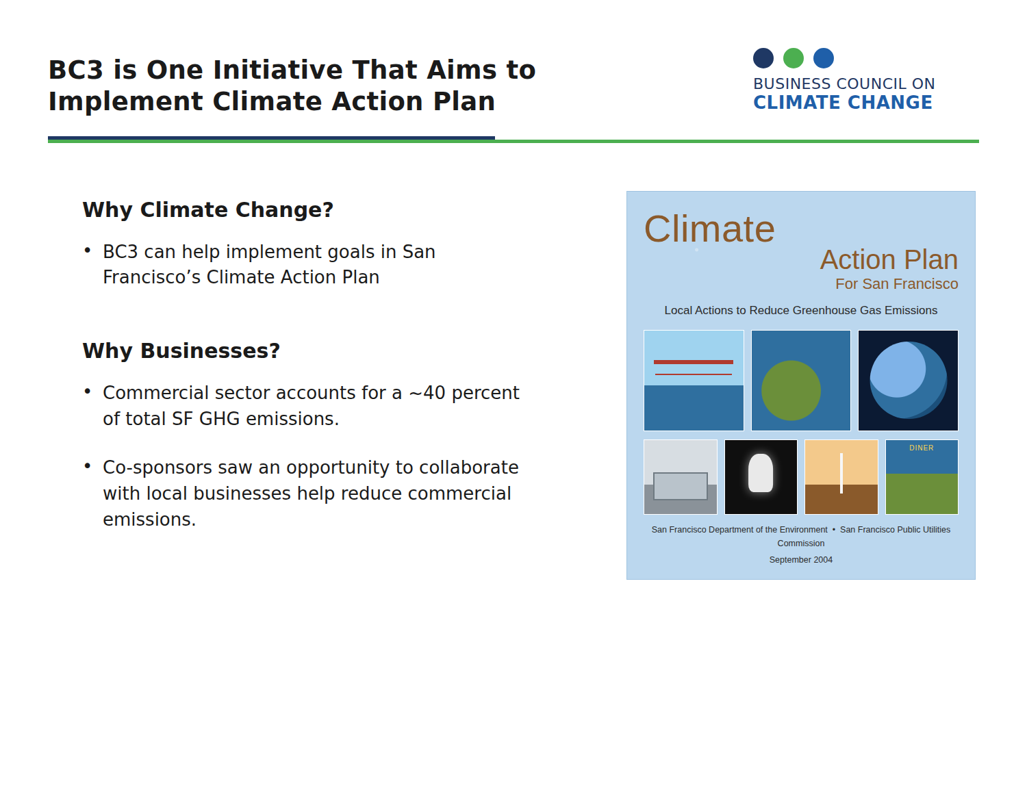BC3 is One Initiative That Aims to
Implement Climate Action Plan
BUSINESS COUNCIL ON
CLIMATE CHANGE
Why Climate Change?
BC3 can help implement goals in San Francisco’s Climate Action Plan
Why Businesses?
Commercial sector accounts for a ~40 percent of total SF GHG emissions.
Co-sponsors saw an opportunity to collaborate with local businesses help reduce commercial emissions.
Climate
Action Plan
For San Francisco
Local Actions to Reduce Greenhouse Gas Emissions
San Francisco Department of the Environment • San Francisco Public Utilities Commission
September 2004